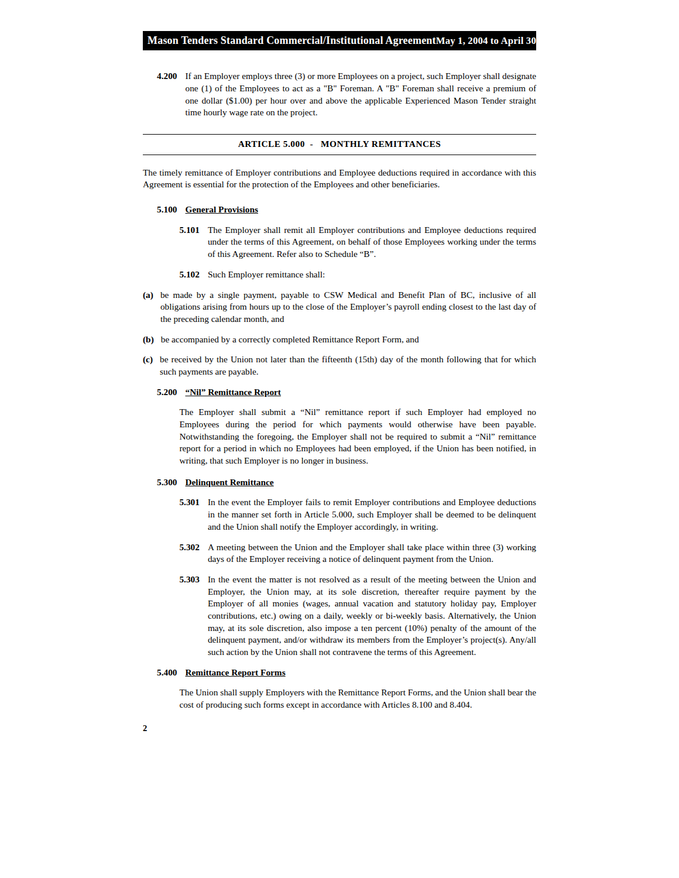Mason Tenders Standard Commercial/Institutional Agreement May 1, 2004 to April 30, 2010
4.200
If an Employer employs three (3) or more Employees on a project, such Employer shall designate one (1) of the Employees to act as a "B" Foreman. A "B" Foreman shall receive a premium of one dollar ($1.00) per hour over and above the applicable Experienced Mason Tender straight time hourly wage rate on the project.
ARTICLE 5.000 - MONTHLY REMITTANCES
The timely remittance of Employer contributions and Employee deductions required in accordance with this Agreement is essential for the protection of the Employees and other beneficiaries.
5.100
General Provisions
5.101
The Employer shall remit all Employer contributions and Employee deductions required under the terms of this Agreement, on behalf of those Employees working under the terms of this Agreement. Refer also to Schedule “B”.
5.102
Such Employer remittance shall:
(a) be made by a single payment, payable to CSW Medical and Benefit Plan of BC, inclusive of all obligations arising from hours up to the close of the Employer’s payroll ending closest to the last day of the preceding calendar month, and
(b) be accompanied by a correctly completed Remittance Report Form, and
(c) be received by the Union not later than the fifteenth (15th) day of the month following that for which such payments are payable.
5.200
“Nil” Remittance Report
The Employer shall submit a “Nil” remittance report if such Employer had employed no Employees during the period for which payments would otherwise have been payable. Notwithstanding the foregoing, the Employer shall not be required to submit a “Nil” remittance report for a period in which no Employees had been employed, if the Union has been notified, in writing, that such Employer is no longer in business.
5.300
Delinquent Remittance
5.301
In the event the Employer fails to remit Employer contributions and Employee deductions in the manner set forth in Article 5.000, such Employer shall be deemed to be delinquent and the Union shall notify the Employer accordingly, in writing.
5.302
A meeting between the Union and the Employer shall take place within three (3) working days of the Employer receiving a notice of delinquent payment from the Union.
5.303
In the event the matter is not resolved as a result of the meeting between the Union and Employer, the Union may, at its sole discretion, thereafter require payment by the Employer of all monies (wages, annual vacation and statutory holiday pay, Employer contributions, etc.) owing on a daily, weekly or bi-weekly basis. Alternatively, the Union may, at its sole discretion, also impose a ten percent (10%) penalty of the amount of the delinquent payment, and/or withdraw its members from the Employer’s project(s). Any/all such action by the Union shall not contravene the terms of this Agreement.
5.400
Remittance Report Forms
The Union shall supply Employers with the Remittance Report Forms, and the Union shall bear the cost of producing such forms except in accordance with Articles 8.100 and 8.404.
2